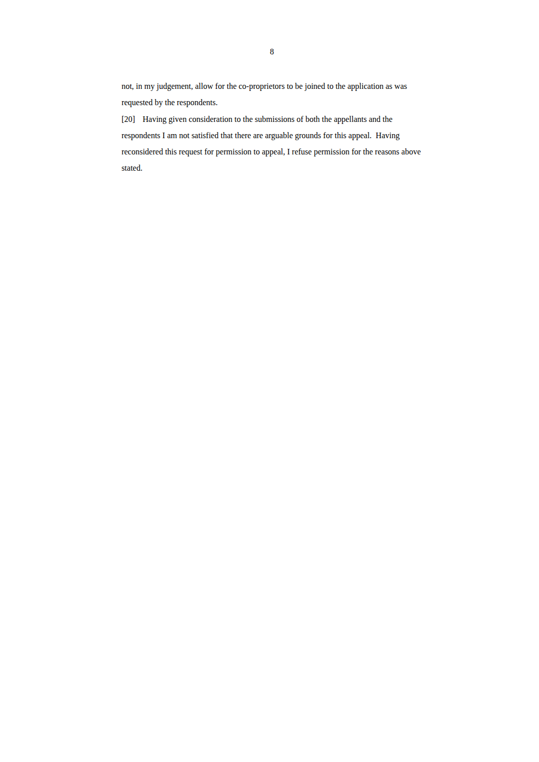8
not, in my judgement, allow for the co-proprietors to be joined to the application as was requested by the respondents.
[20] Having given consideration to the submissions of both the appellants and the respondents I am not satisfied that there are arguable grounds for this appeal. Having reconsidered this request for permission to appeal, I refuse permission for the reasons above stated.